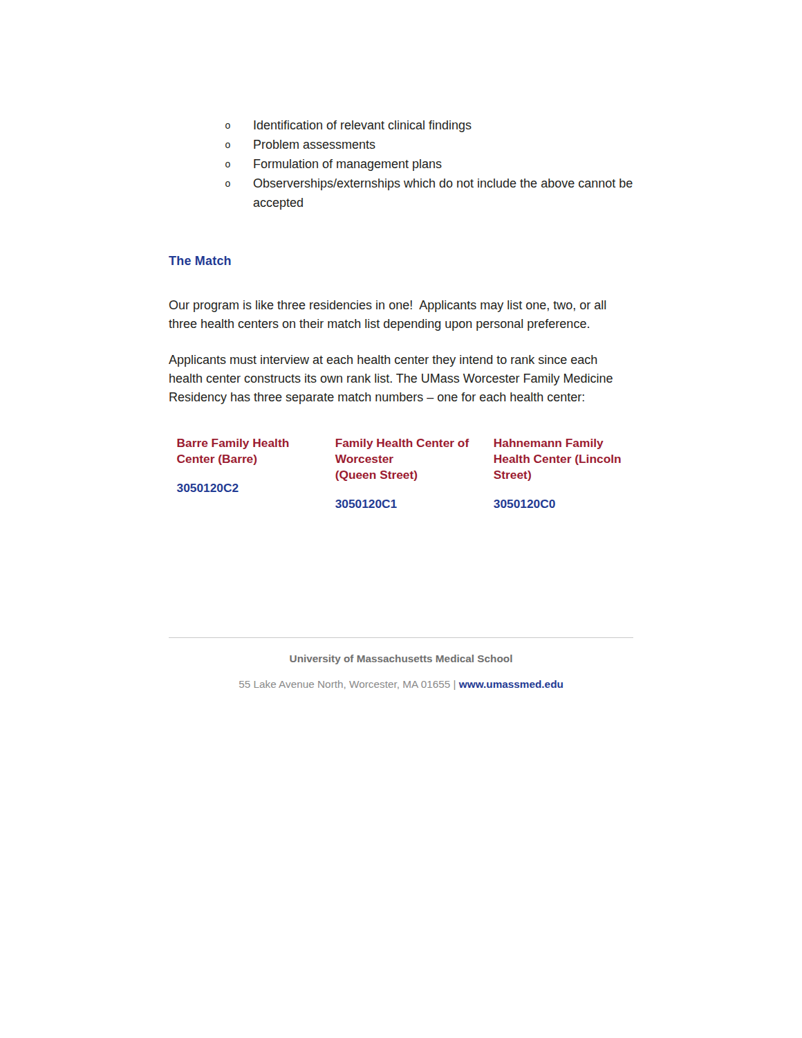Identification of relevant clinical findings
Problem assessments
Formulation of management plans
Observerships/externships which do not include the above cannot be accepted
The Match
Our program is like three residencies in one! Applicants may list one, two, or all three health centers on their match list depending upon personal preference.
Applicants must interview at each health center they intend to rank since each health center constructs its own rank list. The UMass Worcester Family Medicine Residency has three separate match numbers – one for each health center:
Barre Family Health Center (Barre)
3050120C2
Family Health Center of Worcester
(Queen Street)
3050120C1
Hahnemann Family Health Center (Lincoln Street)
3050120C0
University of Massachusetts Medical School
55 Lake Avenue North, Worcester, MA 01655 | www.umassmed.edu